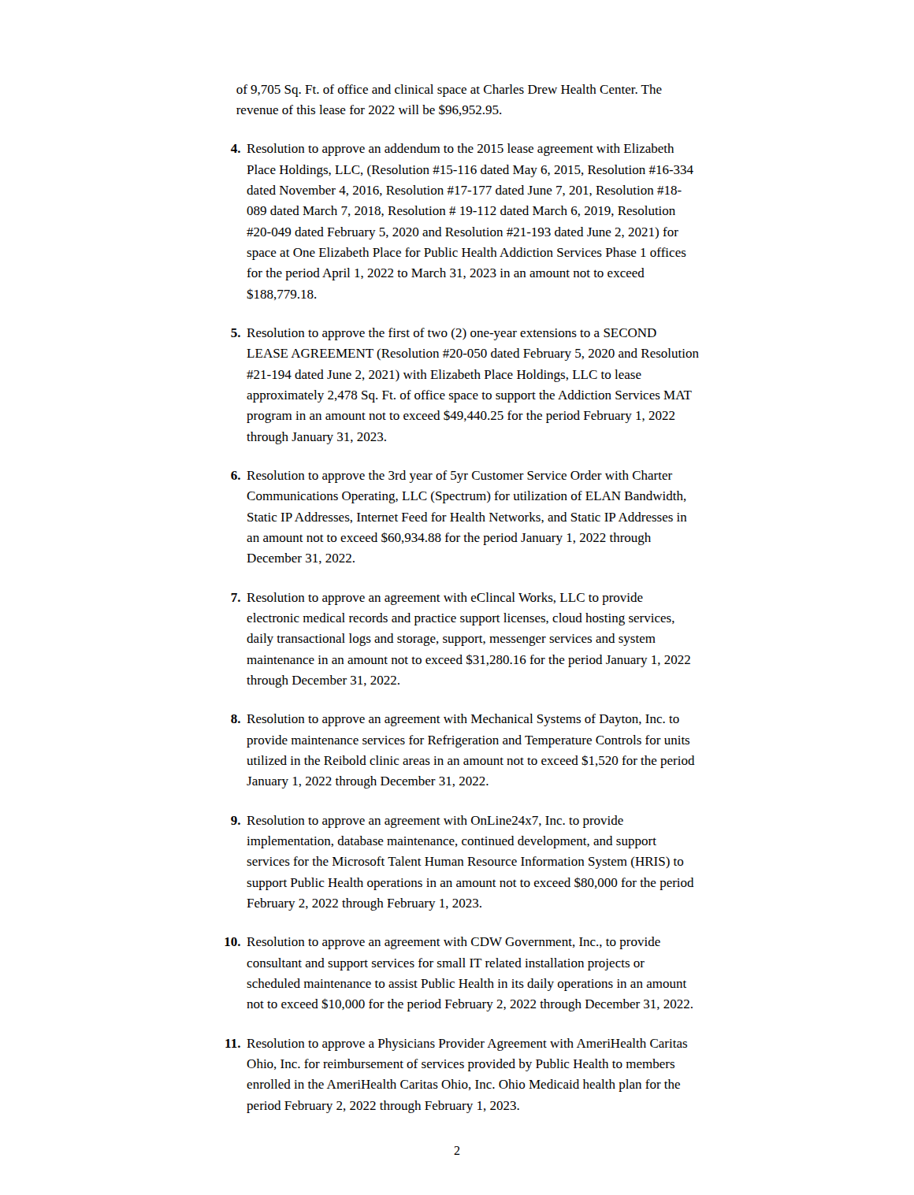of 9,705 Sq. Ft. of office and clinical space at Charles Drew Health Center. The revenue of this lease for 2022 will be $96,952.95.
4. Resolution to approve an addendum to the 2015 lease agreement with Elizabeth Place Holdings, LLC, (Resolution #15-116 dated May 6, 2015, Resolution #16-334 dated November 4, 2016, Resolution #17-177 dated June 7, 201, Resolution #18-089 dated March 7, 2018, Resolution # 19-112 dated March 6, 2019, Resolution #20-049 dated February 5, 2020 and Resolution #21-193 dated June 2, 2021) for space at One Elizabeth Place for Public Health Addiction Services Phase 1 offices for the period April 1, 2022 to March 31, 2023 in an amount not to exceed $188,779.18.
5. Resolution to approve the first of two (2) one-year extensions to a SECOND LEASE AGREEMENT (Resolution #20-050 dated February 5, 2020 and Resolution #21-194 dated June 2, 2021) with Elizabeth Place Holdings, LLC to lease approximately 2,478 Sq. Ft. of office space to support the Addiction Services MAT program in an amount not to exceed $49,440.25 for the period February 1, 2022 through January 31, 2023.
6. Resolution to approve the 3rd year of 5yr Customer Service Order with Charter Communications Operating, LLC (Spectrum) for utilization of ELAN Bandwidth, Static IP Addresses, Internet Feed for Health Networks, and Static IP Addresses in an amount not to exceed $60,934.88 for the period January 1, 2022 through December 31, 2022.
7. Resolution to approve an agreement with eClincal Works, LLC to provide electronic medical records and practice support licenses, cloud hosting services, daily transactional logs and storage, support, messenger services and system maintenance in an amount not to exceed $31,280.16 for the period January 1, 2022 through December 31, 2022.
8. Resolution to approve an agreement with Mechanical Systems of Dayton, Inc. to provide maintenance services for Refrigeration and Temperature Controls for units utilized in the Reibold clinic areas in an amount not to exceed $1,520 for the period January 1, 2022 through December 31, 2022.
9. Resolution to approve an agreement with OnLine24x7, Inc. to provide implementation, database maintenance, continued development, and support services for the Microsoft Talent Human Resource Information System (HRIS) to support Public Health operations in an amount not to exceed $80,000 for the period February 2, 2022 through February 1, 2023.
10. Resolution to approve an agreement with CDW Government, Inc., to provide consultant and support services for small IT related installation projects or scheduled maintenance to assist Public Health in its daily operations in an amount not to exceed $10,000 for the period February 2, 2022 through December 31, 2022.
11. Resolution to approve a Physicians Provider Agreement with AmeriHealth Caritas Ohio, Inc. for reimbursement of services provided by Public Health to members enrolled in the AmeriHealth Caritas Ohio, Inc. Ohio Medicaid health plan for the period February 2, 2022 through February 1, 2023.
2